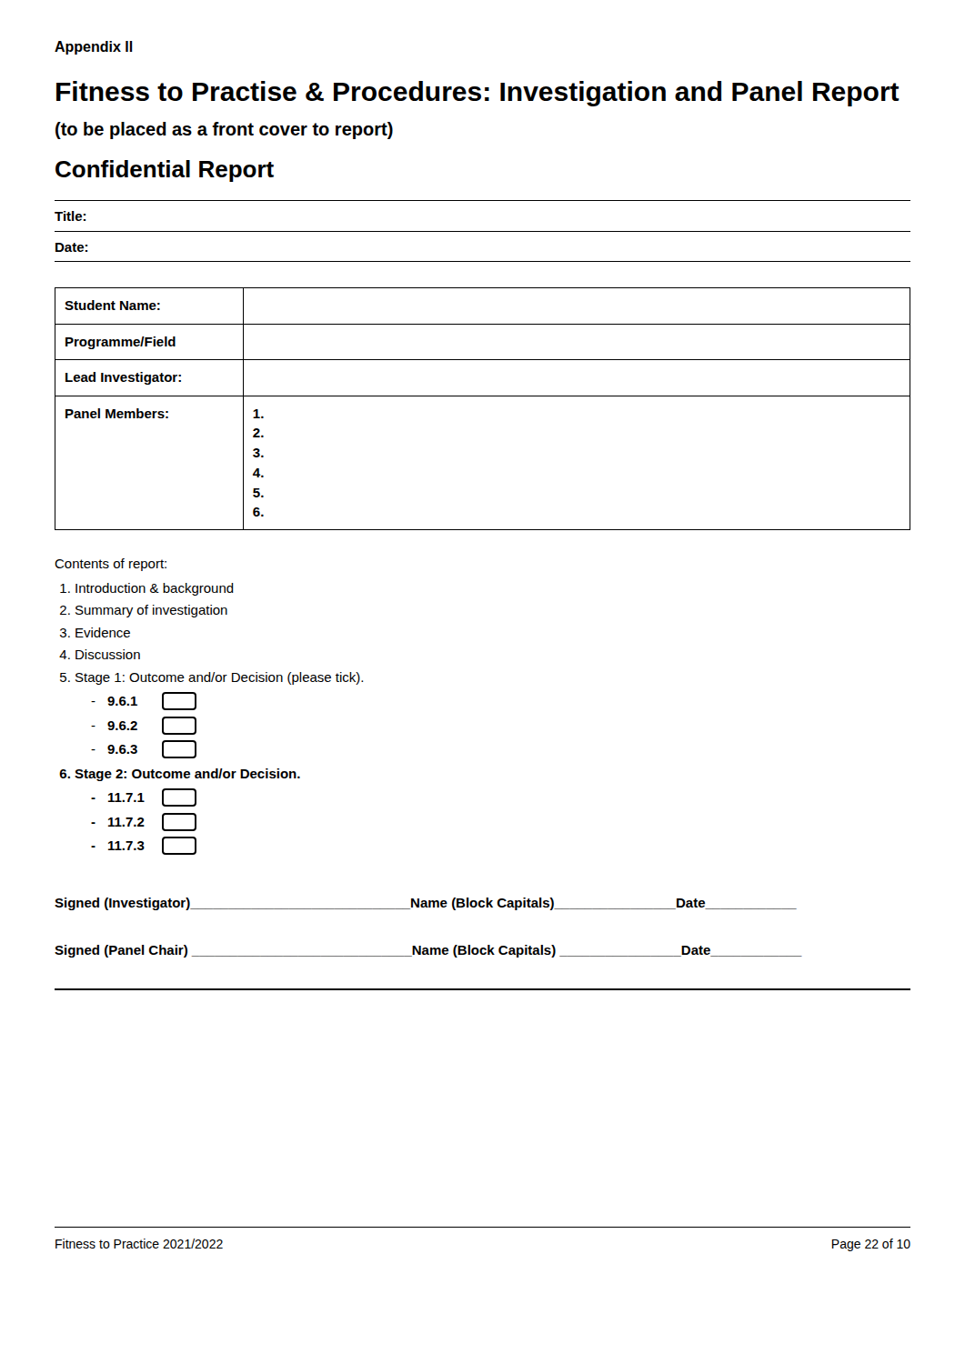Appendix ll
Fitness to Practise & Procedures: Investigation and Panel Report (to be placed as a front cover to report)
Confidential Report
Title:
Date:
| Student Name: | |
| Programme/Field | |
| Lead Investigator: | |
| Panel Members: | 1. 2. 3. 4. 5. 6. |
Contents of report:
Introduction & background
Summary of investigation
Evidence
Discussion
Stage 1: Outcome and/or Decision (please tick).
-9.6.1
-9.6.2
-9.6.3
Stage 2: Outcome and/or Decision.
-11.7.1
-11.7.2
-11.7.3
Signed (Investigator)_____________________________Name (Block Capitals)________________Date____________
Signed (Panel Chair) _____________________________Name (Block Capitals) ________________Date____________
Fitness to Practice 2021/2022 Page 22 of 10